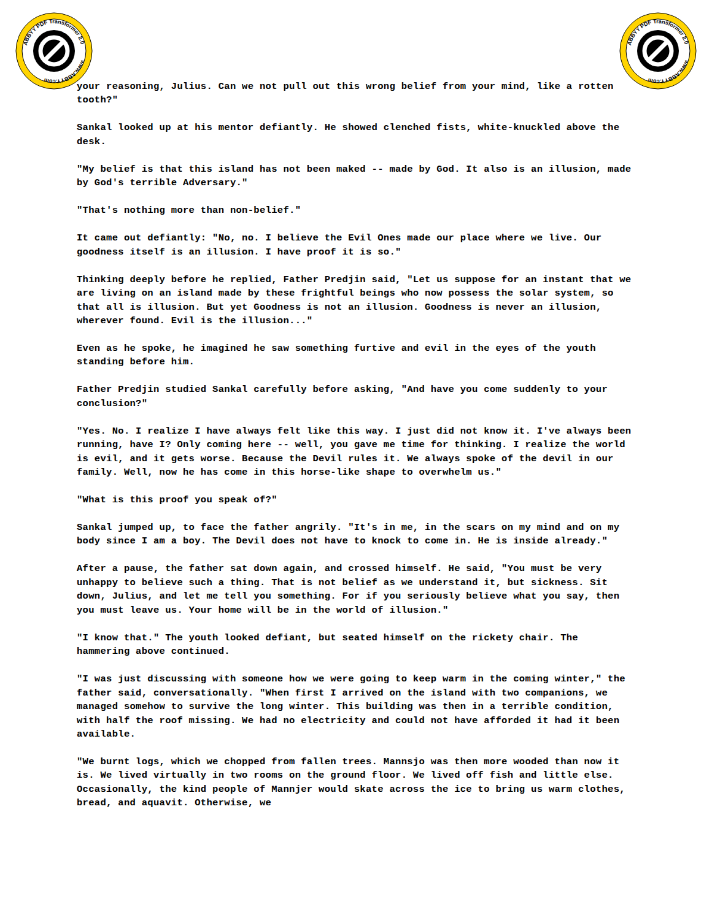ABBYY PDF Transformer 2.0 www.ABBYY.com Click here to buy
ABBYY PDF Transformer 2.0 www.ABBYY.com Click here to buy
your reasoning, Julius. Can we not pull out this wrong belief from your mind, like a rotten tooth?"
Sankal looked up at his mentor defiantly. He showed clenched fists, white-knuckled above the desk.
"My belief is that this island has not been maked -- made by God. It also is an illusion, made by God's terrible Adversary."
"That's nothing more than non-belief."
It came out defiantly: "No, no. I believe the Evil Ones made our place where we live. Our goodness itself is an illusion. I have proof it is so."
Thinking deeply before he replied, Father Predjin said, "Let us suppose for an instant that we are living on an island made by these frightful beings who now possess the solar system, so that all is illusion. But yet Goodness is not an illusion. Goodness is never an illusion, wherever found. Evil is the illusion..."
Even as he spoke, he imagined he saw something furtive and evil in the eyes of the youth standing before him.
Father Predjin studied Sankal carefully before asking, "And have you come suddenly to your conclusion?"
"Yes. No. I realize I have always felt like this way. I just did not know it. I've always been running, have I? Only coming here -- well, you gave me time for thinking. I realize the world is evil, and it gets worse. Because the Devil rules it. We always spoke of the devil in our family. Well, now he has come in this horse-like shape to overwhelm us."
"What is this proof you speak of?"
Sankal jumped up, to face the father angrily. "It's in me, in the scars on my mind and on my body since I am a boy. The Devil does not have to knock to come in. He is inside already."
After a pause, the father sat down again, and crossed himself. He said, "You must be very unhappy to believe such a thing. That is not belief as we understand it, but sickness. Sit down, Julius, and let me tell you something. For if you seriously believe what you say, then you must leave us. Your home will be in the world of illusion."
"I know that." The youth looked defiant, but seated himself on the rickety chair. The hammering above continued.
"I was just discussing with someone how we were going to keep warm in the coming winter," the father said, conversationally. "When first I arrived on the island with two companions, we managed somehow to survive the long winter. This building was then in a terrible condition, with half the roof missing. We had no electricity and could not have afforded it had it been available.
"We burnt logs, which we chopped from fallen trees. Mannsjo was then more wooded than now it is. We lived virtually in two rooms on the ground floor. We lived off fish and little else. Occasionally, the kind people of Mannjer would skate across the ice to bring us warm clothes, bread, and aquavit. Otherwise, we